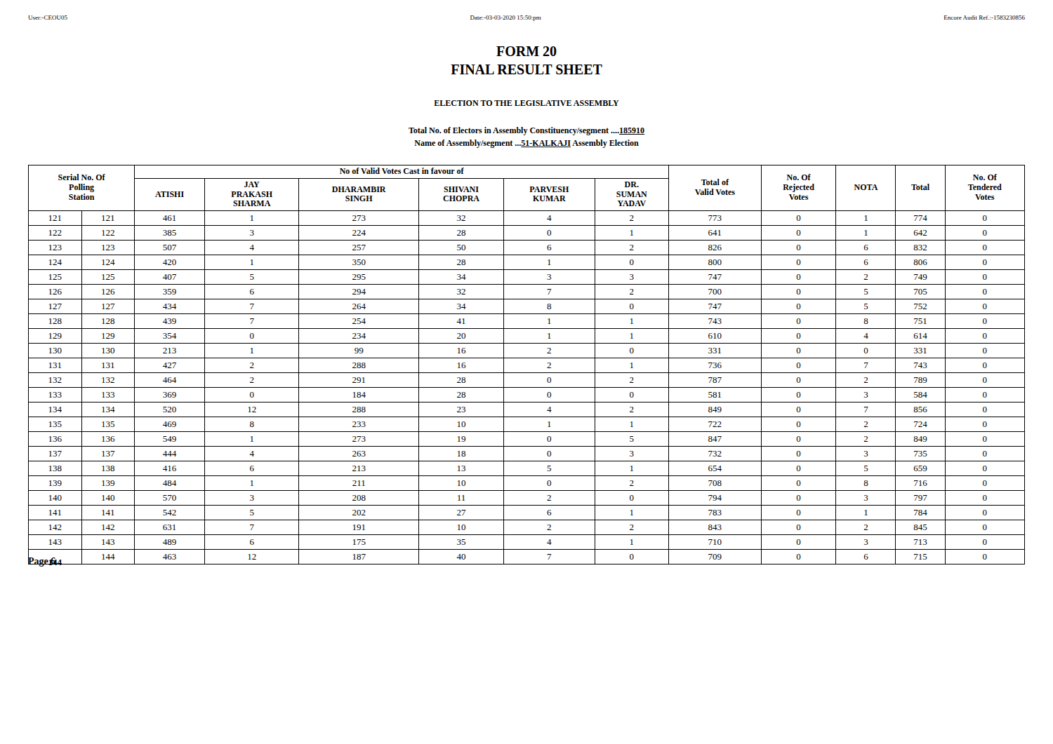User:-CEOU05 Date:-03-03-2020 15:50:pm Encore Audit Ref.:-1583230856
FORM 20
FINAL RESULT SHEET
ELECTION TO THE LEGISLATIVE ASSEMBLY
Total No. of Electors in Assembly Constituency/segment ....185910
Name of Assembly/segment ...51-KALKAJI Assembly Election
| Serial No. Of Polling Station | No of Valid Votes Cast in favour of | Total of Valid Votes | No. Of Rejected Votes | NOTA | Total | No. Of Tendered Votes |
| --- | --- | --- | --- | --- | --- | --- |
| ATISHI | JAY PRAKASH SHARMA | DHARAMBIR SINGH | SHIVANI CHOPRA | PARVESH KUMAR | DR. SUMAN YADAV |
| 121 | 121 | 461 | 1 | 273 | 32 | 4 | 2 | 773 | 0 | 1 | 774 | 0 |
| 122 | 122 | 385 | 3 | 224 | 28 | 0 | 1 | 641 | 0 | 1 | 642 | 0 |
| 123 | 123 | 507 | 4 | 257 | 50 | 6 | 2 | 826 | 0 | 6 | 832 | 0 |
| 124 | 124 | 420 | 1 | 350 | 28 | 1 | 0 | 800 | 0 | 6 | 806 | 0 |
| 125 | 125 | 407 | 5 | 295 | 34 | 3 | 3 | 747 | 0 | 2 | 749 | 0 |
| 126 | 126 | 359 | 6 | 294 | 32 | 7 | 2 | 700 | 0 | 5 | 705 | 0 |
| 127 | 127 | 434 | 7 | 264 | 34 | 8 | 0 | 747 | 0 | 5 | 752 | 0 |
| 128 | 128 | 439 | 7 | 254 | 41 | 1 | 1 | 743 | 0 | 8 | 751 | 0 |
| 129 | 129 | 354 | 0 | 234 | 20 | 1 | 1 | 610 | 0 | 4 | 614 | 0 |
| 130 | 130 | 213 | 1 | 99 | 16 | 2 | 0 | 331 | 0 | 0 | 331 | 0 |
| 131 | 131 | 427 | 2 | 288 | 16 | 2 | 1 | 736 | 0 | 7 | 743 | 0 |
| 132 | 132 | 464 | 2 | 291 | 28 | 0 | 2 | 787 | 0 | 2 | 789 | 0 |
| 133 | 133 | 369 | 0 | 184 | 28 | 0 | 0 | 581 | 0 | 3 | 584 | 0 |
| 134 | 134 | 520 | 12 | 288 | 23 | 4 | 2 | 849 | 0 | 7 | 856 | 0 |
| 135 | 135 | 469 | 8 | 233 | 10 | 1 | 1 | 722 | 0 | 2 | 724 | 0 |
| 136 | 136 | 549 | 1 | 273 | 19 | 0 | 5 | 847 | 0 | 2 | 849 | 0 |
| 137 | 137 | 444 | 4 | 263 | 18 | 0 | 3 | 732 | 0 | 3 | 735 | 0 |
| 138 | 138 | 416 | 6 | 213 | 13 | 5 | 1 | 654 | 0 | 5 | 659 | 0 |
| 139 | 139 | 484 | 1 | 211 | 10 | 0 | 2 | 708 | 0 | 8 | 716 | 0 |
| 140 | 140 | 570 | 3 | 208 | 11 | 2 | 0 | 794 | 0 | 3 | 797 | 0 |
| 141 | 141 | 542 | 5 | 202 | 27 | 6 | 1 | 783 | 0 | 1 | 784 | 0 |
| 142 | 142 | 631 | 7 | 191 | 10 | 2 | 2 | 843 | 0 | 2 | 845 | 0 |
| 143 | 143 | 489 | 6 | 175 | 35 | 4 | 1 | 710 | 0 | 3 | 713 | 0 |
| 144 | 144 | 463 | 12 | 187 | 40 | 7 | 0 | 709 | 0 | 6 | 715 | 0 |
Page 6